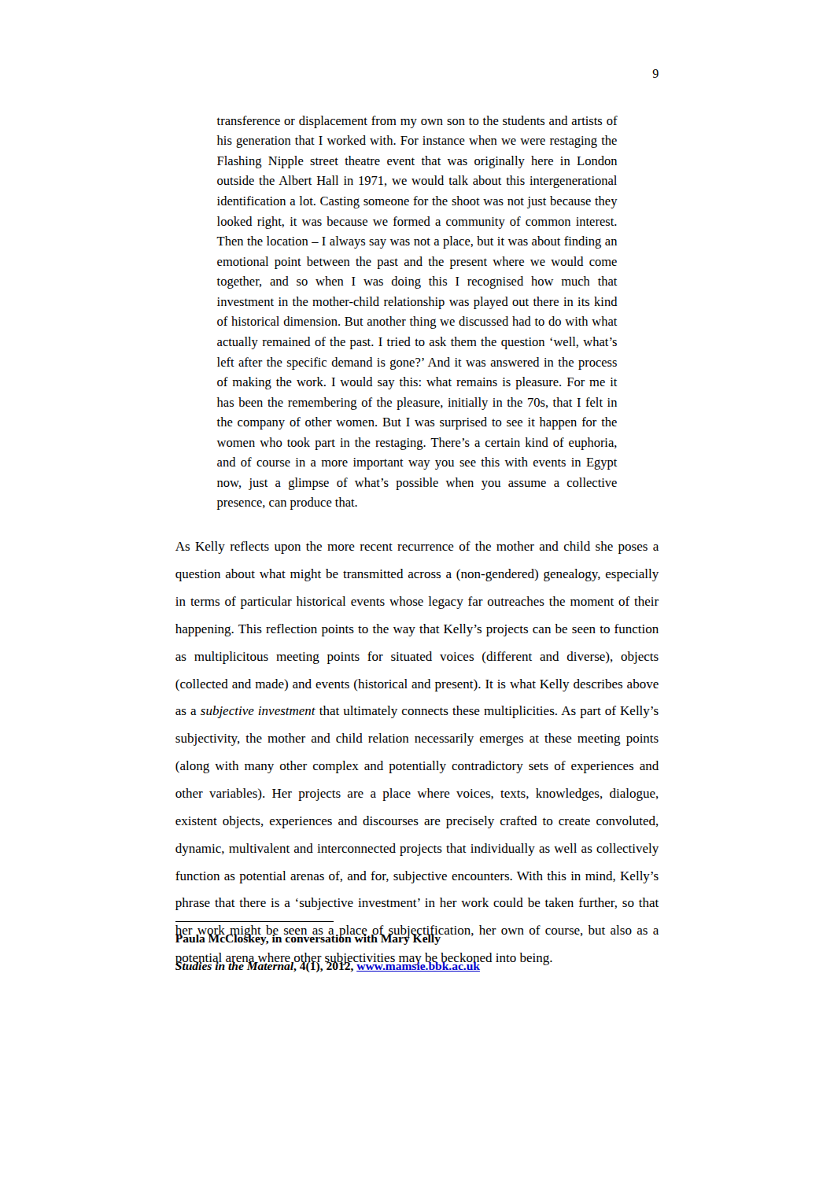9
transference or displacement from my own son to the students and artists of his generation that I worked with. For instance when we were restaging the Flashing Nipple street theatre event that was originally here in London outside the Albert Hall in 1971, we would talk about this intergenerational identification a lot. Casting someone for the shoot was not just because they looked right, it was because we formed a community of common interest. Then the location – I always say was not a place, but it was about finding an emotional point between the past and the present where we would come together, and so when I was doing this I recognised how much that investment in the mother-child relationship was played out there in its kind of historical dimension. But another thing we discussed had to do with what actually remained of the past. I tried to ask them the question ‘well, what’s left after the specific demand is gone?’ And it was answered in the process of making the work. I would say this: what remains is pleasure. For me it has been the remembering of the pleasure, initially in the 70s, that I felt in the company of other women. But I was surprised to see it happen for the women who took part in the restaging. There’s a certain kind of euphoria, and of course in a more important way you see this with events in Egypt now, just a glimpse of what’s possible when you assume a collective presence, can produce that.
As Kelly reflects upon the more recent recurrence of the mother and child she poses a question about what might be transmitted across a (non-gendered) genealogy, especially in terms of particular historical events whose legacy far outreaches the moment of their happening. This reflection points to the way that Kelly’s projects can be seen to function as multiplicitous meeting points for situated voices (different and diverse), objects (collected and made) and events (historical and present). It is what Kelly describes above as a subjective investment that ultimately connects these multiplicities. As part of Kelly’s subjectivity, the mother and child relation necessarily emerges at these meeting points (along with many other complex and potentially contradictory sets of experiences and other variables). Her projects are a place where voices, texts, knowledges, dialogue, existent objects, experiences and discourses are precisely crafted to create convoluted, dynamic, multivalent and interconnected projects that individually as well as collectively function as potential arenas of, and for, subjective encounters. With this in mind, Kelly’s phrase that there is a ‘subjective investment’ in her work could be taken further, so that her work might be seen as a place of subjectification, her own of course, but also as a potential arena where other subjectivities may be beckoned into being.
Paula McCloskey, in conversation with Mary Kelly
Studies in the Maternal, 4(1), 2012, www.mamsie.bbk.ac.uk